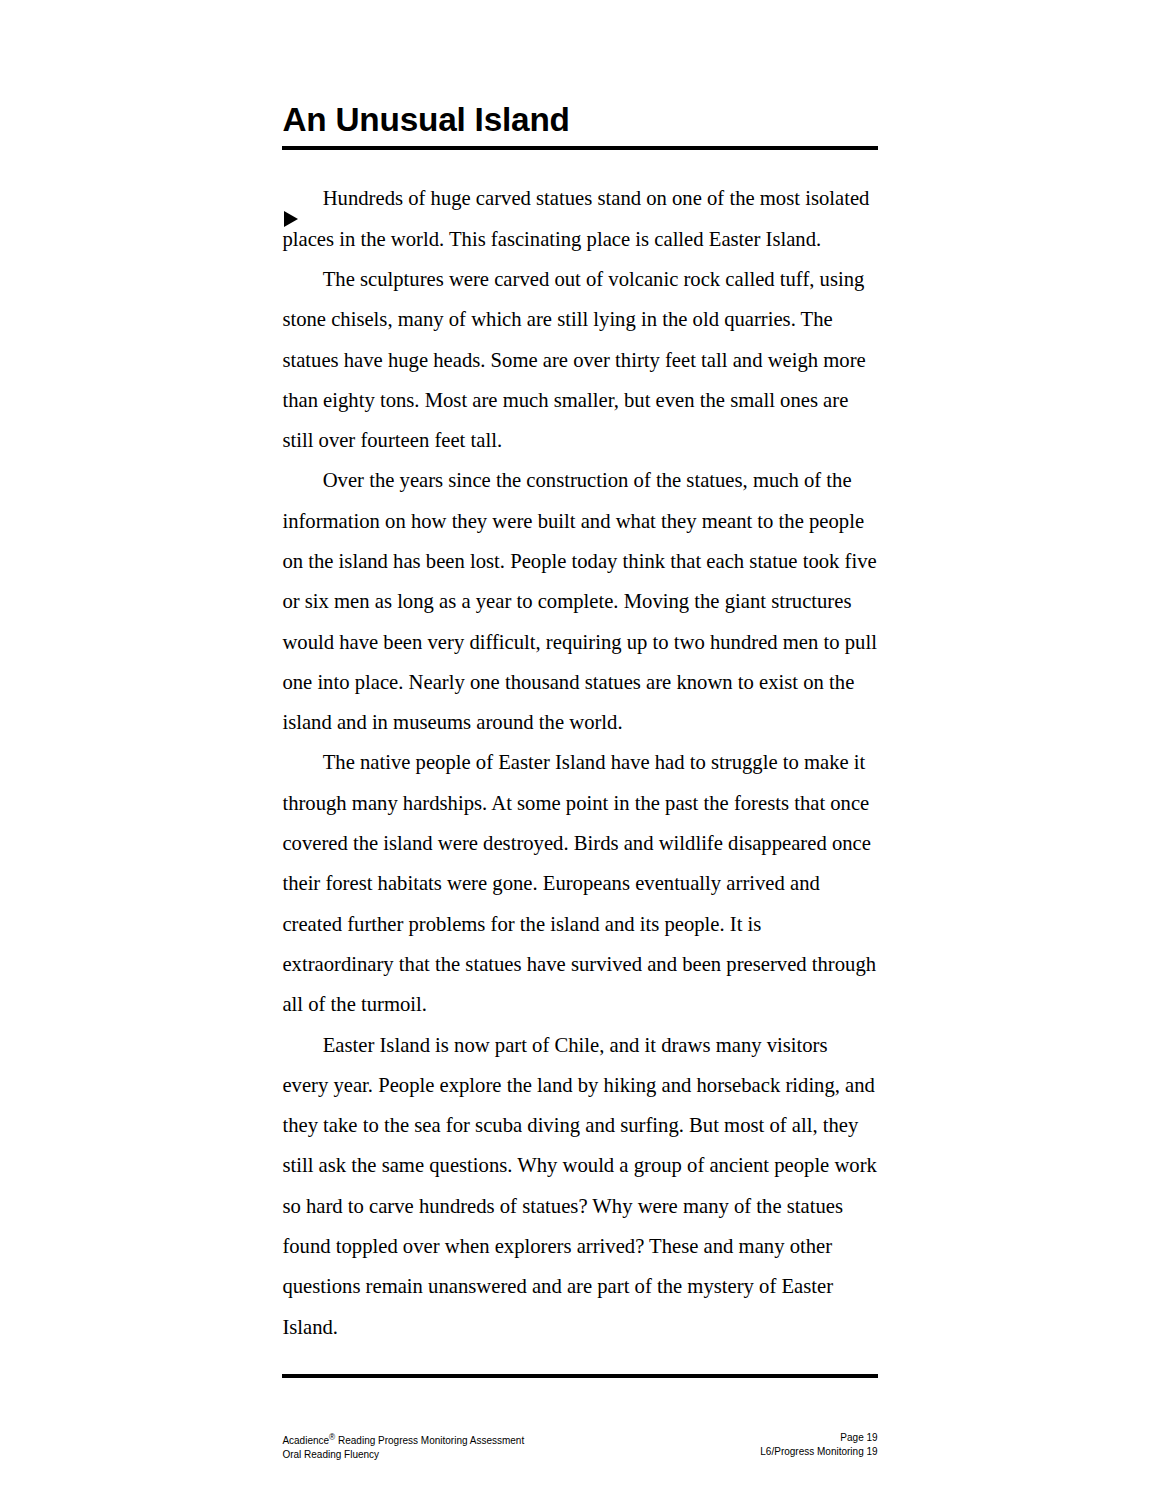An Unusual Island
Hundreds of huge carved statues stand on one of the most isolated places in the world. This fascinating place is called Easter Island.
The sculptures were carved out of volcanic rock called tuff, using stone chisels, many of which are still lying in the old quarries. The statues have huge heads. Some are over thirty feet tall and weigh more than eighty tons. Most are much smaller, but even the small ones are still over fourteen feet tall.
Over the years since the construction of the statues, much of the information on how they were built and what they meant to the people on the island has been lost. People today think that each statue took five or six men as long as a year to complete. Moving the giant structures would have been very difficult, requiring up to two hundred men to pull one into place. Nearly one thousand statues are known to exist on the island and in museums around the world.
The native people of Easter Island have had to struggle to make it through many hardships. At some point in the past the forests that once covered the island were destroyed. Birds and wildlife disappeared once their forest habitats were gone. Europeans eventually arrived and created further problems for the island and its people. It is extraordinary that the statues have survived and been preserved through all of the turmoil.
Easter Island is now part of Chile, and it draws many visitors every year. People explore the land by hiking and horseback riding, and they take to the sea for scuba diving and surfing. But most of all, they still ask the same questions. Why would a group of ancient people work so hard to carve hundreds of statues? Why were many of the statues found toppled over when explorers arrived? These and many other questions remain unanswered and are part of the mystery of Easter Island.
Acadience® Reading Progress Monitoring Assessment
Oral Reading Fluency
Page 19
L6/Progress Monitoring 19